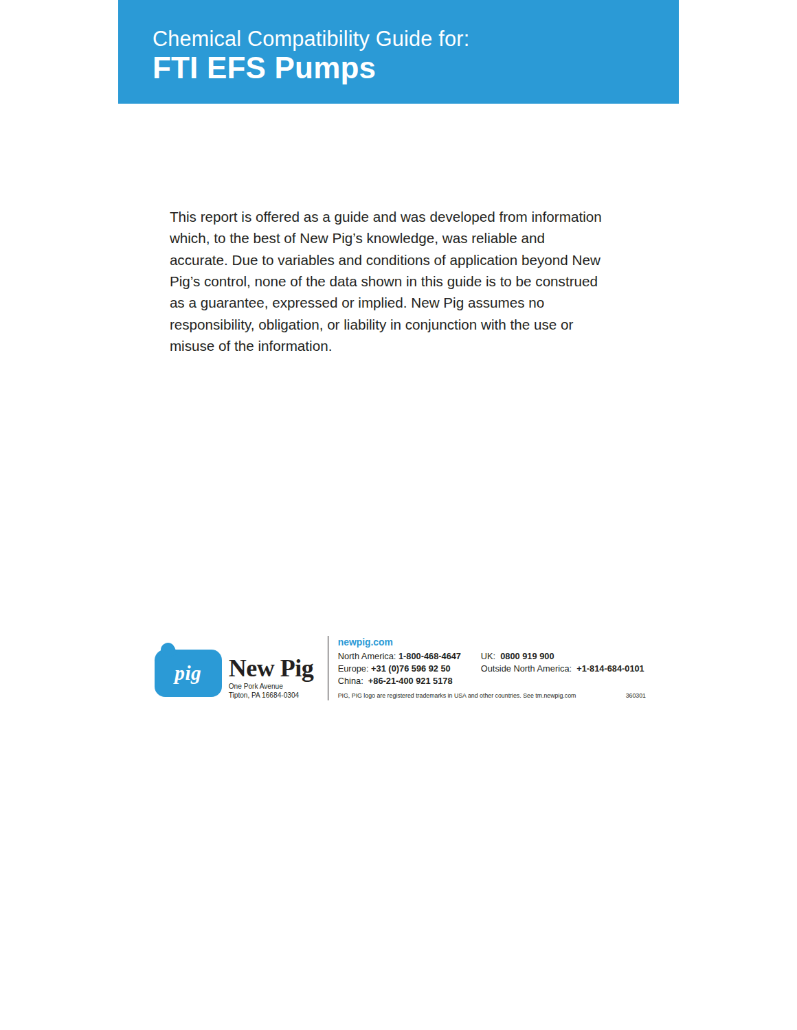Chemical Compatibility Guide for:
FTI EFS Pumps
This report is offered as a guide and was developed from information which, to the best of New Pig’s knowledge, was reliable and accurate. Due to variables and conditions of application beyond New Pig’s control, none of the data shown in this guide is to be construed as a guarantee, expressed or implied. New Pig assumes no responsibility, obligation, or liability in conjunction with the use or misuse of the information.
New Pig
One Pork Avenue
Tipton, PA 16684-0304
newpig.com
| North America: 1-800-468-4647 | UK: 0800 919 900 |
| Europe: +31 (0)76 596 92 50 | Outside North America: +1-814-684-0101 |
| China: +86-21-400 921 5178 |
PIG, PIG logo are registered trademarks in USA and other countries. See tm.newpig.com 360301